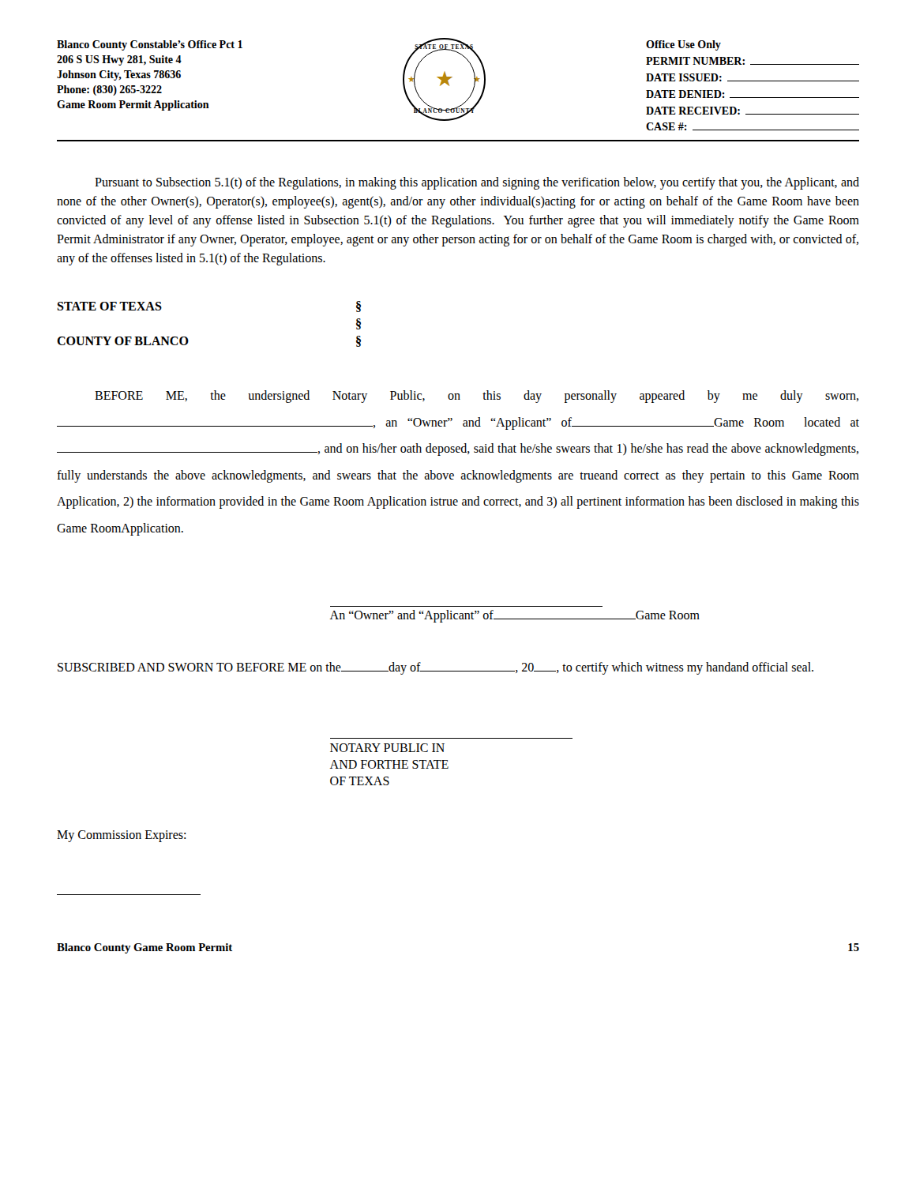Blanco County Constable’s Office Pct 1
206 S US Hwy 281, Suite 4
Johnson City, Texas 78636
Phone: (830) 265-3222
Game Room Permit Application
STATE OF TEXAS
★
★
★
BLANCO COUNTY
Office Use Only
PERMIT NUMBER:
DATE ISSUED:
DATE DENIED:
DATE RECEIVED:
CASE #:
Pursuant to Subsection 5.1(t) of the Regulations, in making this application and signing the verification below, you certify that you, the Applicant, and none of the other Owner(s), Operator(s), employee(s), agent(s), and/or any other individual(s)acting for or acting on behalf of the Game Room have been convicted of any level of any offense listed in Subsection 5.1(t) of the Regulations. You further agree that you will immediately notify the Game Room Permit Administrator if any Owner, Operator, employee, agent or any other person acting for or on behalf of the Game Room is charged with, or convicted of, any of the offenses listed in 5.1(t) of the Regulations.
| STATE OF TEXAS | § |
| | § |
| COUNTY OF BLANCO | § |
BEFORE ME, the undersigned Notary Public, on this day personally appeared by me duly sworn, , an “Owner” and “Applicant” of Game Room located at , and on his/her oath deposed, said that he/she swears that 1) he/she has read the above acknowledgments, fully understands the above acknowledgments, and swears that the above acknowledgments are trueand correct as they pertain to this Game Room Application, 2) the information provided in the Game Room Application istrue and correct, and 3) all pertinent information has been disclosed in making this Game RoomApplication.
An “Owner” and “Applicant” of Game Room
SUBSCRIBED AND SWORN TO BEFORE ME on the day of , 20 , to certify which witness my handand official seal.
NOTARY PUBLIC IN
AND FORTHE STATE
OF TEXAS
My Commission Expires:
Blanco County Game Room Permit 15